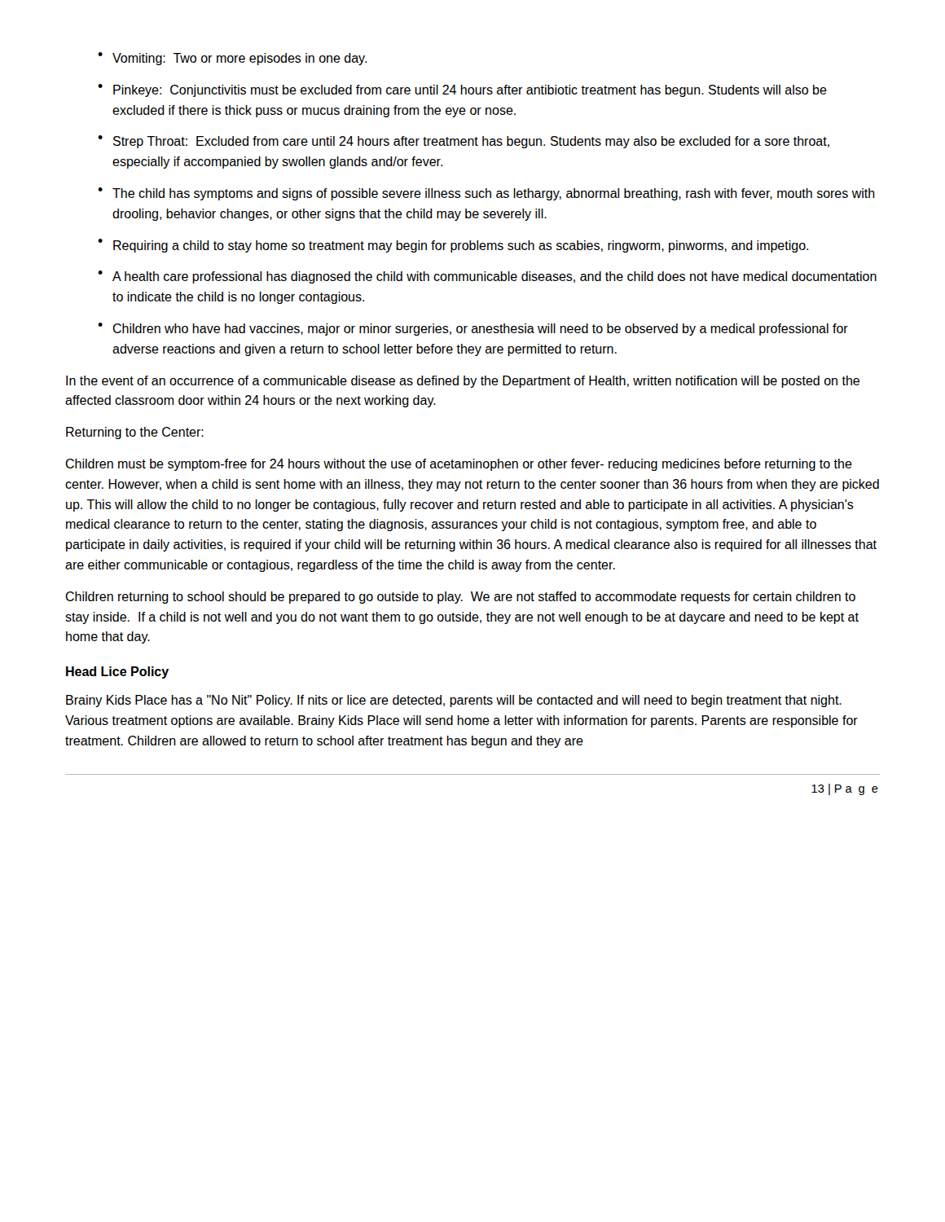Vomiting: Two or more episodes in one day.
Pinkeye: Conjunctivitis must be excluded from care until 24 hours after antibiotic treatment has begun. Students will also be excluded if there is thick puss or mucus draining from the eye or nose.
Strep Throat: Excluded from care until 24 hours after treatment has begun. Students may also be excluded for a sore throat, especially if accompanied by swollen glands and/or fever.
The child has symptoms and signs of possible severe illness such as lethargy, abnormal breathing, rash with fever, mouth sores with drooling, behavior changes, or other signs that the child may be severely ill.
Requiring a child to stay home so treatment may begin for problems such as scabies, ringworm, pinworms, and impetigo.
A health care professional has diagnosed the child with communicable diseases, and the child does not have medical documentation to indicate the child is no longer contagious.
Children who have had vaccines, major or minor surgeries, or anesthesia will need to be observed by a medical professional for adverse reactions and given a return to school letter before they are permitted to return.
In the event of an occurrence of a communicable disease as defined by the Department of Health, written notification will be posted on the affected classroom door within 24 hours or the next working day.
Returning to the Center:
Children must be symptom-free for 24 hours without the use of acetaminophen or other fever- reducing medicines before returning to the center. However, when a child is sent home with an illness, they may not return to the center sooner than 36 hours from when they are picked up. This will allow the child to no longer be contagious, fully recover and return rested and able to participate in all activities. A physician's medical clearance to return to the center, stating the diagnosis, assurances your child is not contagious, symptom free, and able to participate in daily activities, is required if your child will be returning within 36 hours. A medical clearance also is required for all illnesses that are either communicable or contagious, regardless of the time the child is away from the center.
Children returning to school should be prepared to go outside to play. We are not staffed to accommodate requests for certain children to stay inside. If a child is not well and you do not want them to go outside, they are not well enough to be at daycare and need to be kept at home that day.
Head Lice Policy
Brainy Kids Place has a "No Nit" Policy. If nits or lice are detected, parents will be contacted and will need to begin treatment that night. Various treatment options are available. Brainy Kids Place will send home a letter with information for parents. Parents are responsible for treatment. Children are allowed to return to school after treatment has begun and they are
13 | P a g e